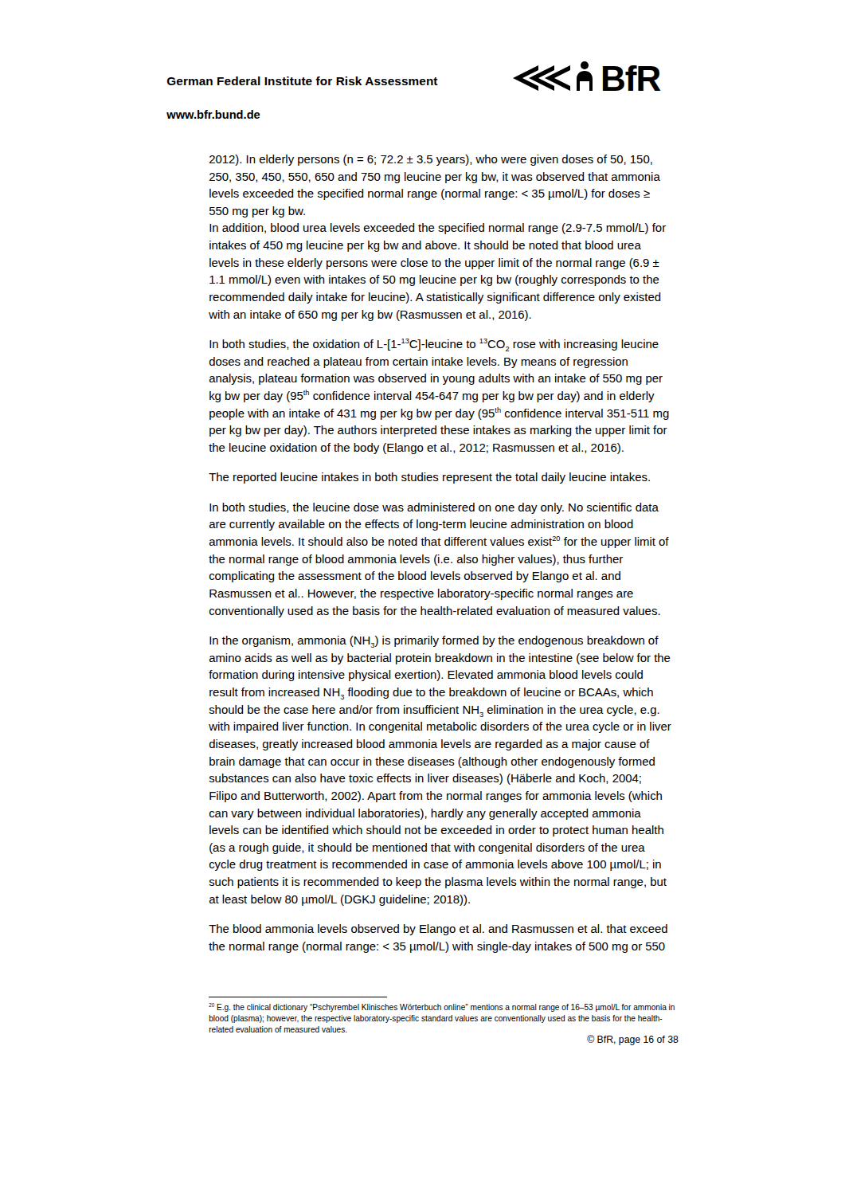German Federal Institute for Risk Assessment
BfR
www.bfr.bund.de
2012). In elderly persons (n = 6; 72.2 ± 3.5 years), who were given doses of 50, 150, 250, 350, 450, 550, 650 and 750 mg leucine per kg bw, it was observed that ammonia levels exceeded the specified normal range (normal range: < 35 µmol/L) for doses ≥ 550 mg per kg bw.
In addition, blood urea levels exceeded the specified normal range (2.9-7.5 mmol/L) for intakes of 450 mg leucine per kg bw and above. It should be noted that blood urea levels in these elderly persons were close to the upper limit of the normal range (6.9 ± 1.1 mmol/L) even with intakes of 50 mg leucine per kg bw (roughly corresponds to the recommended daily intake for leucine). A statistically significant difference only existed with an intake of 650 mg per kg bw (Rasmussen et al., 2016).
In both studies, the oxidation of L-[1-13C]-leucine to 13CO2 rose with increasing leucine doses and reached a plateau from certain intake levels. By means of regression analysis, plateau formation was observed in young adults with an intake of 550 mg per kg bw per day (95th confidence interval 454-647 mg per kg bw per day) and in elderly people with an intake of 431 mg per kg bw per day (95th confidence interval 351-511 mg per kg bw per day). The authors interpreted these intakes as marking the upper limit for the leucine oxidation of the body (Elango et al., 2012; Rasmussen et al., 2016).
The reported leucine intakes in both studies represent the total daily leucine intakes.
In both studies, the leucine dose was administered on one day only. No scientific data are currently available on the effects of long-term leucine administration on blood ammonia levels. It should also be noted that different values exist20 for the upper limit of the normal range of blood ammonia levels (i.e. also higher values), thus further complicating the assessment of the blood levels observed by Elango et al. and Rasmussen et al.. However, the respective laboratory-specific normal ranges are conventionally used as the basis for the health-related evaluation of measured values.
In the organism, ammonia (NH3) is primarily formed by the endogenous breakdown of amino acids as well as by bacterial protein breakdown in the intestine (see below for the formation during intensive physical exertion). Elevated ammonia blood levels could result from increased NH3 flooding due to the breakdown of leucine or BCAAs, which should be the case here and/or from insufficient NH3 elimination in the urea cycle, e.g. with impaired liver function. In congenital metabolic disorders of the urea cycle or in liver diseases, greatly increased blood ammonia levels are regarded as a major cause of brain damage that can occur in these diseases (although other endogenously formed substances can also have toxic effects in liver diseases) (Häberle and Koch, 2004; Filipo and Butterworth, 2002). Apart from the normal ranges for ammonia levels (which can vary between individual laboratories), hardly any generally accepted ammonia levels can be identified which should not be exceeded in order to protect human health (as a rough guide, it should be mentioned that with congenital disorders of the urea cycle drug treatment is recommended in case of ammonia levels above 100 µmol/L; in such patients it is recommended to keep the plasma levels within the normal range, but at least below 80 µmol/L (DGKJ guideline; 2018)).
The blood ammonia levels observed by Elango et al. and Rasmussen et al. that exceed the normal range (normal range: < 35 µmol/L) with single-day intakes of 500 mg or 550
20 E.g. the clinical dictionary “Pschyrembel Klinisches Wörterbuch online” mentions a normal range of 16–53 µmol/L for ammonia in blood (plasma); however, the respective laboratory-specific standard values are conventionally used as the basis for the health-related evaluation of measured values.
© BfR, page 16 of 38